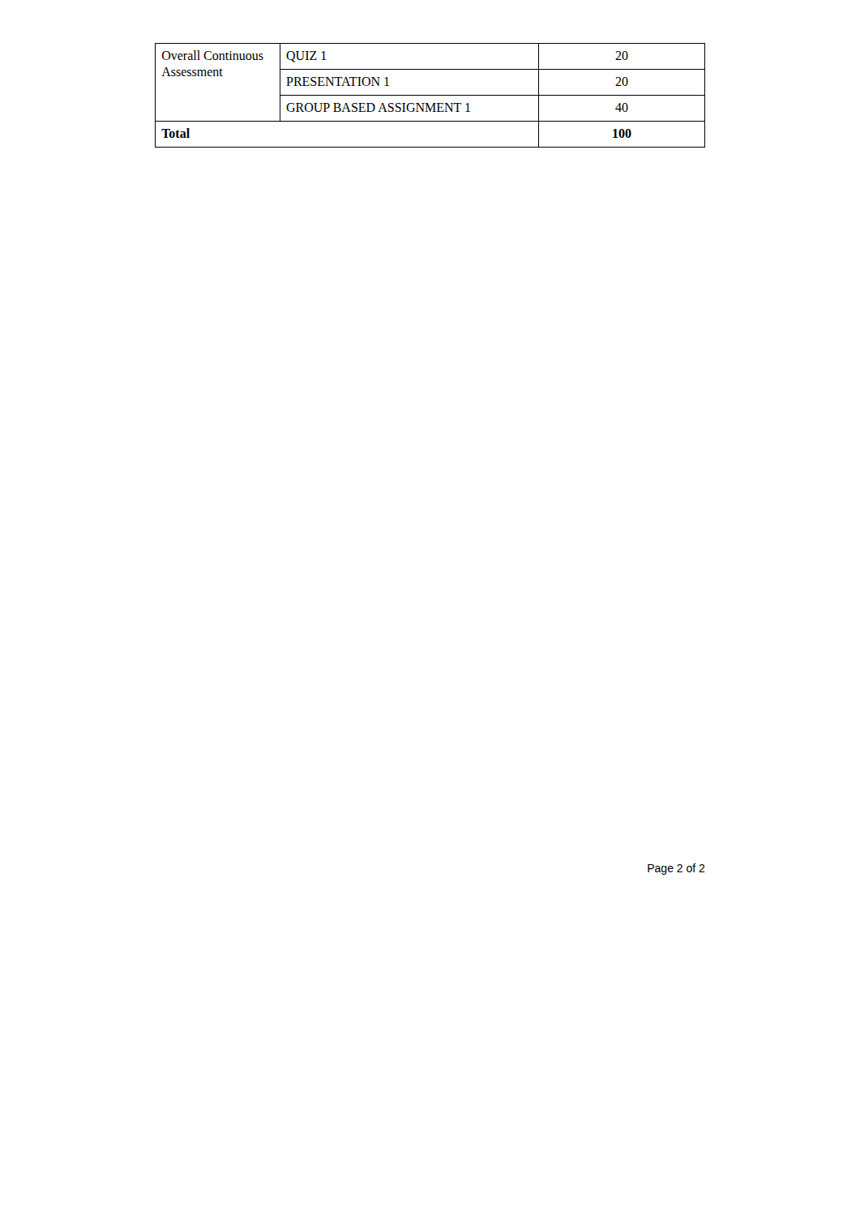| Overall Continuous Assessment | QUIZ 1 | 20 |
| PRESENTATION 1 | 20 |
| GROUP BASED ASSIGNMENT 1 | 40 |
| Total | 100 |
Page 2 of 2